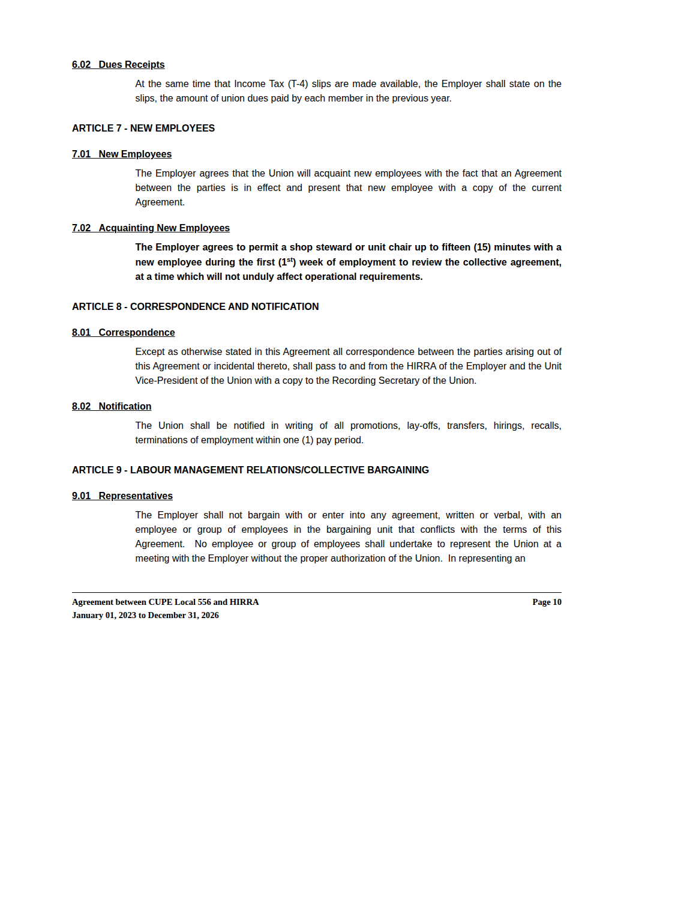6.02 Dues Receipts
At the same time that Income Tax (T-4) slips are made available, the Employer shall state on the slips, the amount of union dues paid by each member in the previous year.
ARTICLE 7 - NEW EMPLOYEES
7.01 New Employees
The Employer agrees that the Union will acquaint new employees with the fact that an Agreement between the parties is in effect and present that new employee with a copy of the current Agreement.
7.02 Acquainting New Employees
The Employer agrees to permit a shop steward or unit chair up to fifteen (15) minutes with a new employee during the first (1st) week of employment to review the collective agreement, at a time which will not unduly affect operational requirements.
ARTICLE 8 - CORRESPONDENCE AND NOTIFICATION
8.01 Correspondence
Except as otherwise stated in this Agreement all correspondence between the parties arising out of this Agreement or incidental thereto, shall pass to and from the HIRRA of the Employer and the Unit Vice-President of the Union with a copy to the Recording Secretary of the Union.
8.02 Notification
The Union shall be notified in writing of all promotions, lay-offs, transfers, hirings, recalls, terminations of employment within one (1) pay period.
ARTICLE 9 - LABOUR MANAGEMENT RELATIONS/COLLECTIVE BARGAINING
9.01 Representatives
The Employer shall not bargain with or enter into any agreement, written or verbal, with an employee or group of employees in the bargaining unit that conflicts with the terms of this Agreement. No employee or group of employees shall undertake to represent the Union at a meeting with the Employer without the proper authorization of the Union. In representing an
Agreement between CUPE Local 556 and HIRRA
January 01, 2023 to December 31, 2026
Page 10